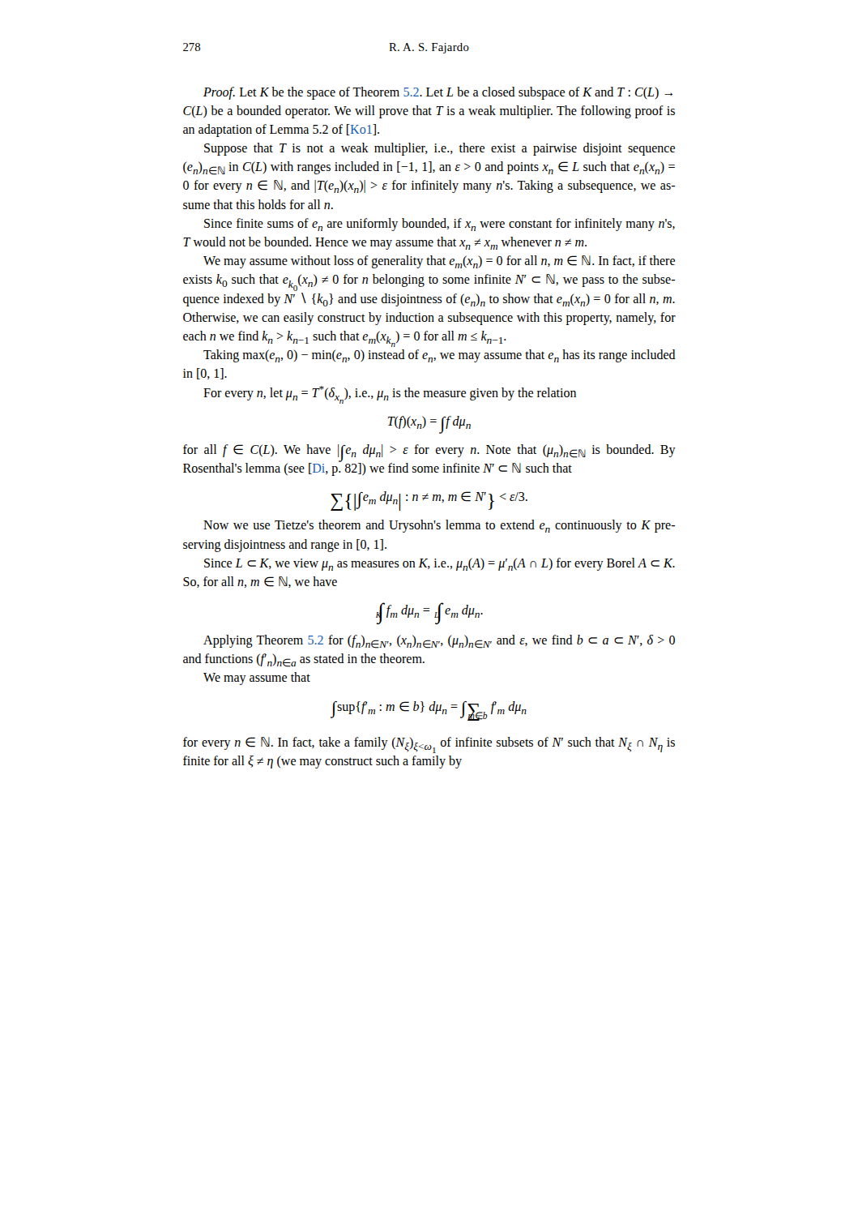278 R. A. S. Fajardo 278
Proof. Let K be the space of Theorem 5.2. Let L be a closed subspace of K and T : C(L) → C(L) be a bounded operator. We will prove that T is a weak multiplier. The following proof is an adaptation of Lemma 5.2 of [Ko1].
Suppose that T is not a weak multiplier, i.e., there exist a pairwise disjoint sequence (en)n∈ℕ in C(L) with ranges included in [−1, 1], an ε > 0 and points xn ∈ L such that en(xn) = 0 for every n ∈ ℕ, and |T(en)(xn)| > ε for infinitely many n's. Taking a subsequence, we assume that this holds for all n.
Since finite sums of en are uniformly bounded, if xn were constant for infinitely many n's, T would not be bounded. Hence we may assume that xn ≠ xm whenever n ≠ m.
We may assume without loss of generality that em(xn) = 0 for all n, m ∈ ℕ. In fact, if there exists k0 such that ek0(xn) ≠ 0 for n belonging to some infinite N′ ⊂ ℕ, we pass to the subsequence indexed by N′ ∖ {k0} and use disjointness of (en)n to show that em(xn) = 0 for all n, m. Otherwise, we can easily construct by induction a subsequence with this property, namely, for each n we find kn > kn−1 such that em(xkn) = 0 for all m ≤ kn−1.
Taking max(en, 0) − min(en, 0) instead of en, we may assume that en has its range included in [0, 1].
For every n, let μn = T*(δxn), i.e., μn is the measure given by the relation
T(f)(xn) = ∫f dμn
for all f ∈ C(L). We have |∫en dμn| > ε for every n. Note that (μn)n∈ℕ is bounded. By Rosenthal's lemma (see [Di, p. 82]) we find some infinite N′ ⊂ ℕ such that
∑{|∫em dμn| : n ≠ m, m ∈ N′} < ε/3.
Now we use Tietze's theorem and Urysohn's lemma to extend en continuously to K preserving disjointness and range in [0, 1].
Since L ⊂ K, we view μn as measures on K, i.e., μn(A) = μ′n(A ∩ L) for every Borel A ⊂ K. So, for all n, m ∈ ℕ, we have
∫K fm dμn = ∫L em dμn.
Applying Theorem 5.2 for (fn)n∈N′, (xn)n∈N′, (μn)n∈N′ and ε, we find b ⊂ a ⊂ N′, δ > 0 and functions (f′n)n∈a as stated in the theorem.
We may assume that
∫sup{f′m : m ∈ b} dμn = ∫∑m∈b f′m dμn
for every n ∈ ℕ. In fact, take a family (Nξ)ξ<ω1 of infinite subsets of N′ such that Nξ ∩ Nη is finite for all ξ ≠ η (we may construct such a family by